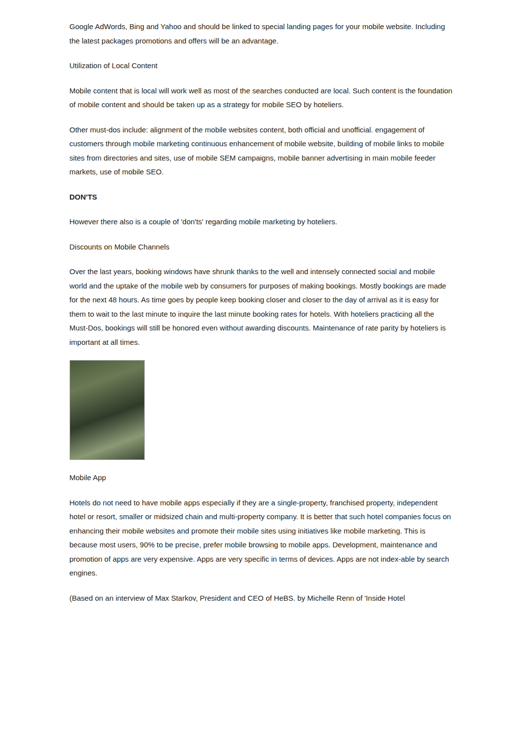Google AdWords, Bing and Yahoo and should be linked to special landing pages for your mobile website. Including the latest packages promotions and offers will be an advantage.
Utilization of Local Content
Mobile content that is local will work well as most of the searches conducted are local. Such content is the foundation of mobile content and should be taken up as a strategy for mobile SEO by hoteliers.
Other must-dos include: alignment of the mobile websites content, both official and unofficial. engagement of customers through mobile marketing continuous enhancement of mobile website, building of mobile links to mobile sites from directories and sites, use of mobile SEM campaigns, mobile banner advertising in main mobile feeder markets, use of mobile SEO.
DON'TS
However there also is a couple of 'don'ts' regarding mobile marketing by hoteliers.
Discounts on Mobile Channels
Over the last years, booking windows have shrunk thanks to the well and intensely connected social and mobile world and the uptake of the mobile web by consumers for purposes of making bookings. Mostly bookings are made for the next 48 hours. As time goes by people keep booking closer and closer to the day of arrival as it is easy for them to wait to the last minute to inquire the last minute booking rates for hotels. With hoteliers practicing all the Must-Dos, bookings will still be honored even without awarding discounts. Maintenance of rate parity by hoteliers is important at all times.
Mobile App
Hotels do not need to have mobile apps especially if they are a single-property, franchised property, independent hotel or resort, smaller or midsized chain and multi-property company. It is better that such hotel companies focus on enhancing their mobile websites and promote their mobile sites using initiatives like mobile marketing. This is because most users, 90% to be precise, prefer mobile browsing to mobile apps. Development, maintenance and promotion of apps are very expensive. Apps are very specific in terms of devices. Apps are not index-able by search engines.
(Based on an interview of Max Starkov, President and CEO of HeBS. by Michelle Renn of 'Inside Hotel